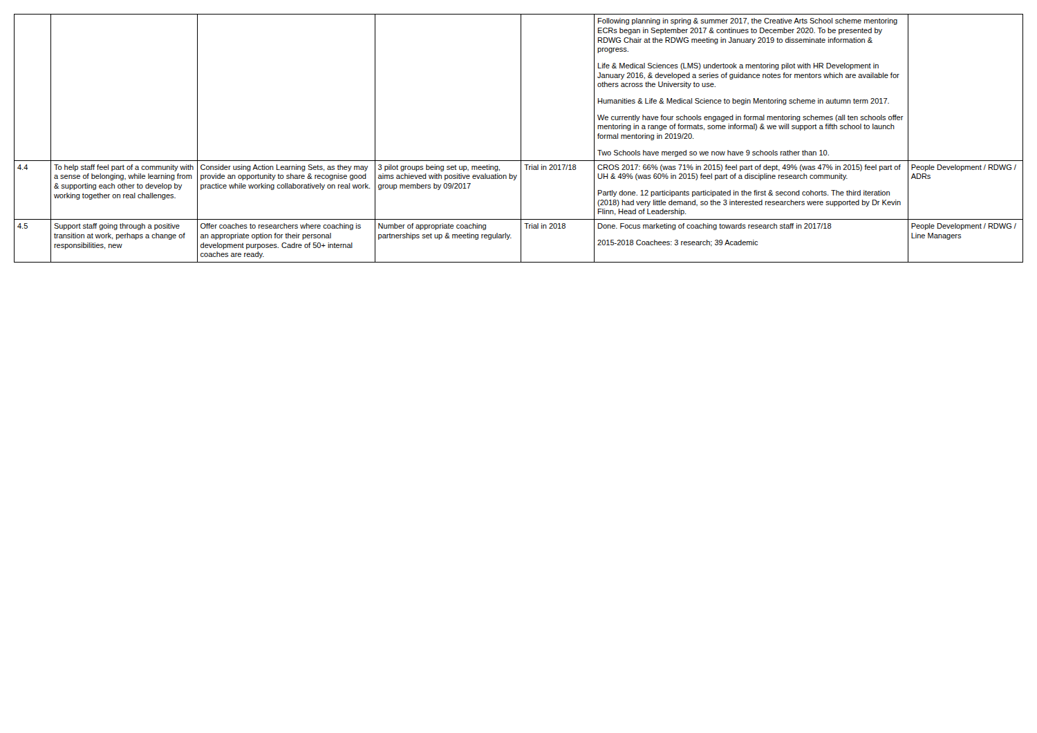| | | | | | Following planning in spring & summer 2017, the Creative Arts School scheme mentoring ECRs began in September 2017 & continues to December 2020. To be presented by RDWG Chair at the RDWG meeting in January 2019 to disseminate information & progress. Life & Medical Sciences (LMS) undertook a mentoring pilot with HR Development in January 2016, & developed a series of guidance notes for mentors which are available for others across the University to use. Humanities & Life & Medical Science to begin Mentoring scheme in autumn term 2017. We currently have four schools engaged in formal mentoring schemes (all ten schools offer mentoring in a range of formats, some informal) & we will support a fifth school to launch formal mentoring in 2019/20. Two Schools have merged so we now have 9 schools rather than 10. | |
| 4.4 | To help staff feel part of a community with a sense of belonging, while learning from & supporting each other to develop by working together on real challenges. | Consider using Action Learning Sets, as they may provide an opportunity to share & recognise good practice while working collaboratively on real work. | 3 pilot groups being set up, meeting, aims achieved with positive evaluation by group members by 09/2017 | Trial in 2017/18 | CROS 2017: 66% (was 71% in 2015) feel part of dept, 49% (was 47% in 2015) feel part of UH & 49% (was 60% in 2015) feel part of a discipline research community. Partly done. 12 participants participated in the first & second cohorts. The third iteration (2018) had very little demand, so the 3 interested researchers were supported by Dr Kevin Flinn, Head of Leadership. | People Development / RDWG / ADRs |
| 4.5 | Support staff going through a positive transition at work, perhaps a change of responsibilities, new | Offer coaches to researchers where coaching is an appropriate option for their personal development purposes. Cadre of 50+ internal coaches are ready. | Number of appropriate coaching partnerships set up & meeting regularly. | Trial in 2018 | Done. Focus marketing of coaching towards research staff in 2017/18 2015-2018 Coachees: 3 research; 39 Academic | People Development / RDWG / Line Managers |